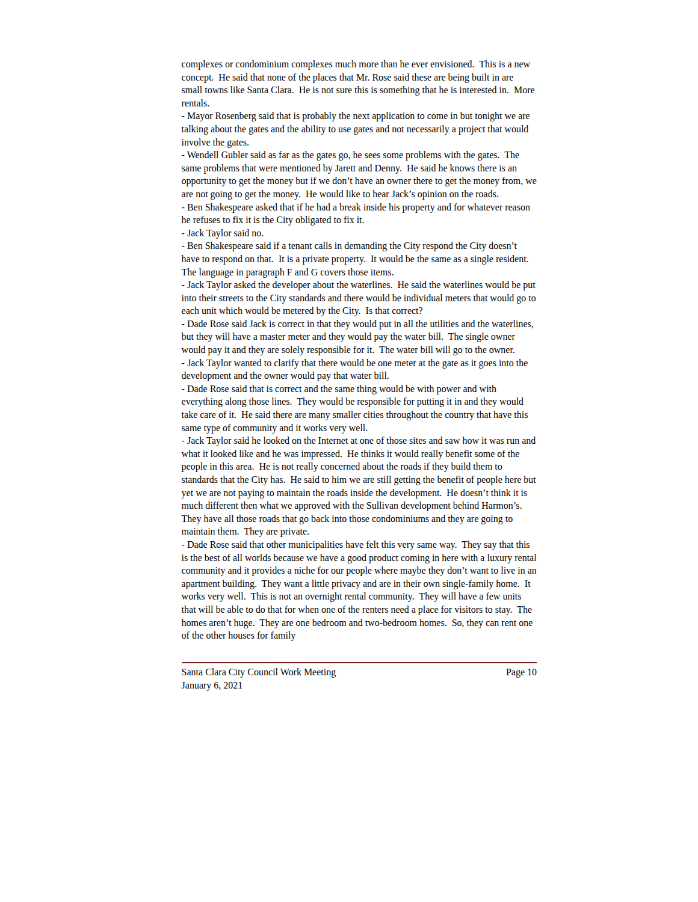complexes or condominium complexes much more than he ever envisioned. This is a new concept. He said that none of the places that Mr. Rose said these are being built in are small towns like Santa Clara. He is not sure this is something that he is interested in. More rentals.
- Mayor Rosenberg said that is probably the next application to come in but tonight we are talking about the gates and the ability to use gates and not necessarily a project that would involve the gates.
- Wendell Gubler said as far as the gates go, he sees some problems with the gates. The same problems that were mentioned by Jarett and Denny. He said he knows there is an opportunity to get the money but if we don’t have an owner there to get the money from, we are not going to get the money. He would like to hear Jack’s opinion on the roads.
- Ben Shakespeare asked that if he had a break inside his property and for whatever reason he refuses to fix it is the City obligated to fix it.
- Jack Taylor said no.
- Ben Shakespeare said if a tenant calls in demanding the City respond the City doesn’t have to respond on that. It is a private property. It would be the same as a single resident. The language in paragraph F and G covers those items.
- Jack Taylor asked the developer about the waterlines. He said the waterlines would be put into their streets to the City standards and there would be individual meters that would go to each unit which would be metered by the City. Is that correct?
- Dade Rose said Jack is correct in that they would put in all the utilities and the waterlines, but they will have a master meter and they would pay the water bill. The single owner would pay it and they are solely responsible for it. The water bill will go to the owner.
- Jack Taylor wanted to clarify that there would be one meter at the gate as it goes into the development and the owner would pay that water bill.
- Dade Rose said that is correct and the same thing would be with power and with everything along those lines. They would be responsible for putting it in and they would take care of it. He said there are many smaller cities throughout the country that have this same type of community and it works very well.
- Jack Taylor said he looked on the Internet at one of those sites and saw how it was run and what it looked like and he was impressed. He thinks it would really benefit some of the people in this area. He is not really concerned about the roads if they build them to standards that the City has. He said to him we are still getting the benefit of people here but yet we are not paying to maintain the roads inside the development. He doesn’t think it is much different then what we approved with the Sullivan development behind Harmon’s. They have all those roads that go back into those condominiums and they are going to maintain them. They are private.
- Dade Rose said that other municipalities have felt this very same way. They say that this is the best of all worlds because we have a good product coming in here with a luxury rental community and it provides a niche for our people where maybe they don’t want to live in an apartment building. They want a little privacy and are in their own single-family home. It works very well. This is not an overnight rental community. They will have a few units that will be able to do that for when one of the renters need a place for visitors to stay. The homes aren’t huge. They are one bedroom and two-bedroom homes. So, they can rent one of the other houses for family
Santa Clara City Council Work Meeting
Page 10
January 6, 2021